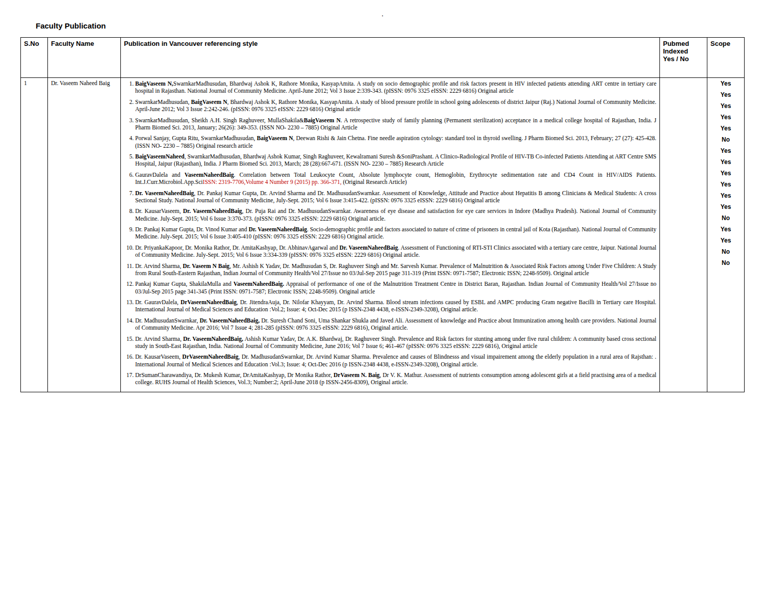.
Faculty Publication
| S.No | Faculty Name | Publication in Vancouver referencing style | Pubmed Indexed Yes / No | Scope |
| --- | --- | --- | --- | --- |
| 1 | Dr. Vaseem Naheed Baig | BaigVaseem N, SwarnkarMadhusudan, Bhardwaj Ashok K, Rathore Monika, KasyapAmita. A study on socio demographic profile and risk factors present in HIV infected patients attending ART centre in tertiary care hospital in Rajasthan. National Journal of Community Medicine. April-June 2012; Vol 3 Issue 2:339-343. (pISSN: 0976 3325 eISSN: 2229 6816) Original article SwarnkarMadhusudan, BaigVaseem N , Bhardwaj Ashok K, Rathore Monika, KasyapAmita. A study of blood pressure profile in school going adolescents of district Jaipur (Raj.) National Journal of Community Medicine. April-June 2012; Vol 3 Issue 2:242-246. (pISSN: 0976 3325 eISSN: 2229 6816) Original article SwarnkarMadhusudan, Sheikh A.H. Singh Raghuveer, MullaShakila& BaigVaseem N . A retrospective study of family planning (Permanent sterilization) acceptance in a medical college hospital of Rajasthan, India. J Pharm Biomed Sci. 2013, January; 26(26): 349-353. (ISSN NO- 2230 – 7885) Original Article Porwal Sanjay, Gupta Ritu, SwarnkarMadhusudan, BaigVaseem N , Deewan Rishi & Jain Chetna. Fine needle aspiration cytology: standard tool in thyroid swelling. J Pharm Biomed Sci. 2013, February; 27 (27): 425-428. (ISSN NO- 2230 – 7885) Original research article BaigVaseemNaheed , SwarnkarMadhusudan, Bhardwaj Ashok Kumar, Singh Raghuveer, Kewalramani Suresh &SoniPrashant. A Clinico-Radiological Profile of HIV-TB Co-infected Patients Attending at ART Centre SMS Hospital, Jaipur (Rajasthan), India. J Pharm Biomed Sci. 2013, March; 28 (28):667-671. (ISSN NO- 2230 – 7885) Research Article GauravDalela and VaseemNaheedBaig . Correlation between Total Leukocyte Count, Absolute lymphocyte count, Hemoglobin, Erythrocyte sedimentation rate and CD4 Count in HIV/AIDS Patients. Int.J.Curr.Microbiol.App.Sci ISSN: 2319-7706,Volume 4 Number 9 (2015) pp. 366-371, (Original Research Article) Dr. VaseemNaheedBaig , Dr. Pankaj Kumar Gupta, Dr. Arvind Sharma and Dr. MadhusudanSwarnkar. Assessment of Knowledge, Attitude and Practice about Hepatitis B among Clinicians & Medical Students: A cross Sectional Study. National Journal of Community Medicine, July-Sept. 2015; Vol 6 Issue 3:415-422. (pISSN: 0976 3325 eISSN: 2229 6816) Original article Dr. KausarVaseem, Dr. VaseemNaheedBaig , Dr. Puja Rai and Dr. MadhusudanSwarnkar. Awareness of eye disease and satisfaction for eye care services in Indore (Madhya Pradesh). National Journal of Community Medicine. July-Sept. 2015; Vol 6 Issue 3:370-373. (pISSN: 0976 3325 eISSN: 2229 6816) Original article. Dr. Pankaj Kumar Gupta, Dr. Vinod Kumar and Dr. VaseemNaheedBaig . Socio-demographic profile and factors associated to nature of crime of prisoners in central jail of Kota (Rajasthan). National Journal of Community Medicine. July-Sept. 2015; Vol 6 Issue 3:405-410 (pISSN: 0976 3325 eISSN: 2229 6816) Original article. Dr. PriyankaKapoor, Dr. Monika Rathor, Dr. AmitaKashyap, Dr. AbhinavAgarwal and Dr. VaseemNaheedBaig . Assessment of Functioning of RTI-STI Clinics associated with a tertiary care centre, Jaipur. National Journal of Community Medicine. July-Sept. 2015; Vol 6 Issue 3:334-339 (pISSN: 0976 3325 eISSN: 2229 6816) Original article. Dr. Arvind Sharma, Dr. Vaseem N Baig , Mr. Ashish K Yadav, Dr. Madhusudan S, Dr. Raghuveer Singh and Mr. Sarvesh Kumar. Prevalence of Malnutrition & Associated Risk Factors among Under Five Children: A Study from Rural South-Eastern Rajasthan, Indian Journal of Community Health/Vol 27/Issue no 03/Jul-Sep 2015 page 311-319 (Print ISSN: 0971-7587; Electronic ISSN; 2248-9509). Original article Pankaj Kumar Gupta, ShakilaMulla and VaseemNaheedBaig. Appraisal of performance of one of the Malnutrition Treatment Centre in District Baran, Rajasthan. Indian Journal of Community Health/Vol 27/Issue no 03/Jul-Sep 2015 page 341-345 (Print ISSN: 0971-7587; Electronic ISSN; 2248-9509). Original article Dr. GauravDalela, DrVaseemNaheedBaig , Dr. JitendraAuja, Dr. Nilofar Khayyam, Dr. Arvind Sharma. Blood stream infections caused by ESBL and AMPC producing Gram negative Bacilli in Tertiary care Hospital. International Journal of Medical Sciences and Education :Vol.2; Issue: 4; Oct-Dec 2015 (p ISSN-2348 4438, e-ISSN-2349-3208), Original article. Dr. MadhusudanSwarnkar, Dr. VaseemNaheedBaig, Dr. Suresh Chand Soni, Uma Shankar Shukla and Javed Ali. Assessment of knowledge and Practice about Immunization among health care providers. National Journal of Community Medicine. Apr 2016; Vol 7 Issue 4; 281-285 (pISSN: 0976 3325 eISSN: 2229 6816), Original article. Dr. Arvind Sharma, Dr. VaseemNaheedBaig, Ashish Kumar Yadav, Dr. A.K. Bhardwaj, Dr. Raghuveer Singh. Prevalence and Risk factors for stunting among under five rural children: A community based cross sectional study in South-East Rajasthan, India. National Journal of Community Medicine, June 2016; Vol 7 Issue 6; 461-467 (pISSN: 0976 3325 eISSN: 2229 6816), Original article Dr. KausarVaseem, DrVaseemNaheedBaig , Dr. MadhusudanSwarnkar, Dr. Arvind Kumar Sharma. Prevalence and causes of Blindnesss and visual impairement among the elderly population in a rural area of Rajsthan: . International Journal of Medical Sciences and Education :Vol.3; Issue: 4; Oct-Dec 2016 (p ISSN-2348 4438, e-ISSN-2349-3208), Original article. DrSumanCharawandiya, Dr. Mukesh Kumar, DrAmitaKashyap, Dr Monika Rathor, DrVaseem N. Baig , Dr V. K. Mathur. Assessment of nutrients consumption among adolescent girls at a field practising area of a medical college. RUHS Journal of Health Sciences, Vol.3; Number:2; April-June 2018 (p ISSN-2456-8309), Original article. | | Yes Yes Yes Yes Yes No Yes Yes Yes Yes Yes Yes No Yes Yes No No |